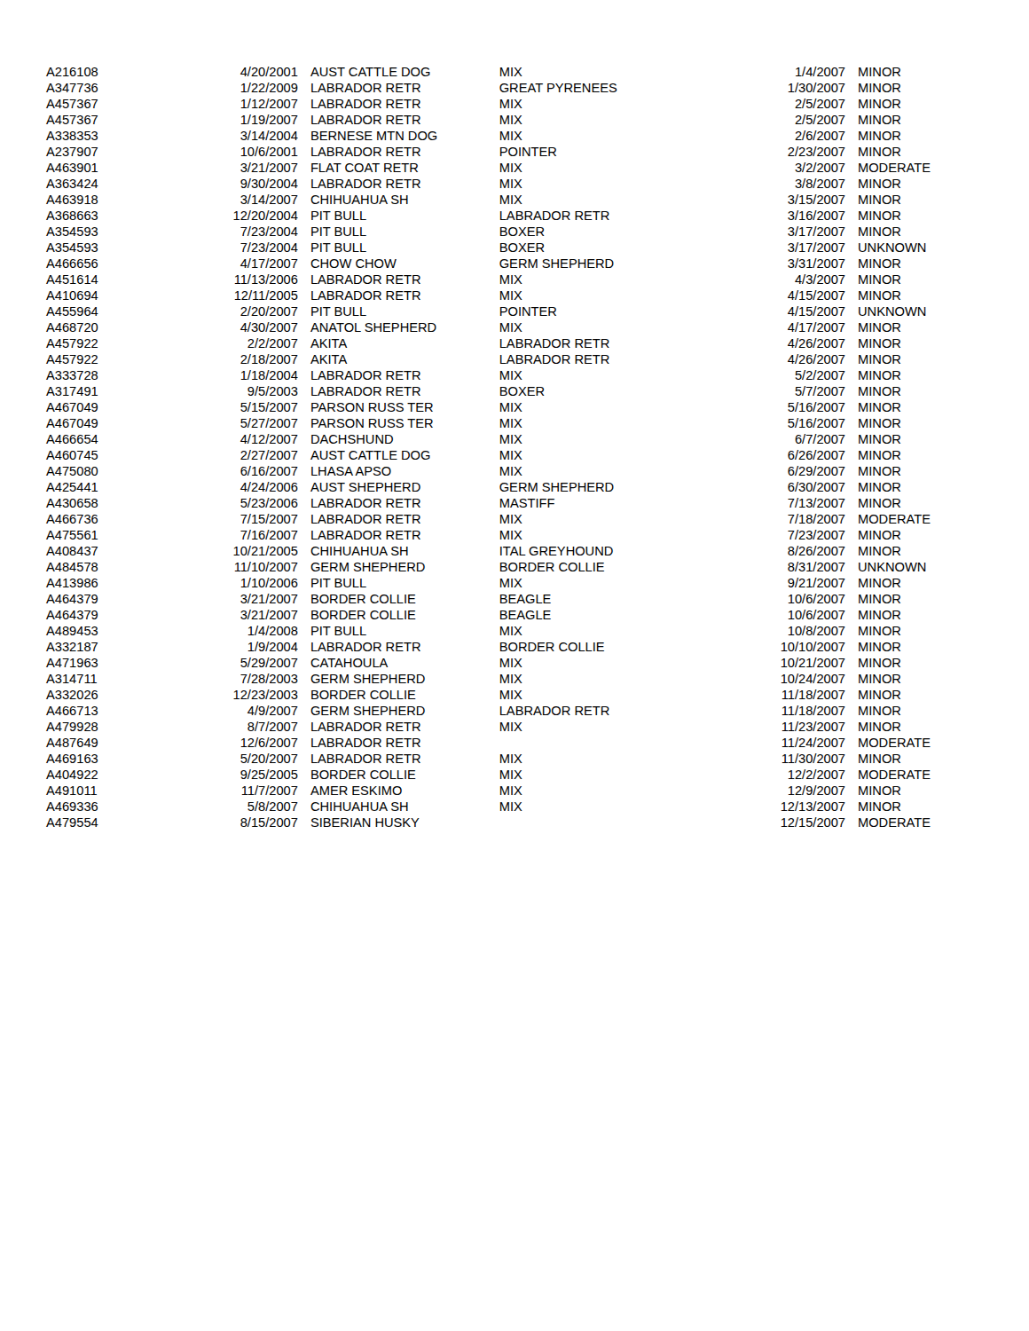| A216108 | 4/20/2001 | AUST CATTLE DOG | MIX | 1/4/2007 | MINOR |
| A347736 | 1/22/2009 | LABRADOR RETR | GREAT PYRENEES | 1/30/2007 | MINOR |
| A457367 | 1/12/2007 | LABRADOR RETR | MIX | 2/5/2007 | MINOR |
| A457367 | 1/19/2007 | LABRADOR RETR | MIX | 2/5/2007 | MINOR |
| A338353 | 3/14/2004 | BERNESE MTN DOG | MIX | 2/6/2007 | MINOR |
| A237907 | 10/6/2001 | LABRADOR RETR | POINTER | 2/23/2007 | MINOR |
| A463901 | 3/21/2007 | FLAT COAT RETR | MIX | 3/2/2007 | MODERATE |
| A363424 | 9/30/2004 | LABRADOR RETR | MIX | 3/8/2007 | MINOR |
| A463918 | 3/14/2007 | CHIHUAHUA SH | MIX | 3/15/2007 | MINOR |
| A368663 | 12/20/2004 | PIT BULL | LABRADOR RETR | 3/16/2007 | MINOR |
| A354593 | 7/23/2004 | PIT BULL | BOXER | 3/17/2007 | MINOR |
| A354593 | 7/23/2004 | PIT BULL | BOXER | 3/17/2007 | UNKNOWN |
| A466656 | 4/17/2007 | CHOW CHOW | GERM SHEPHERD | 3/31/2007 | MINOR |
| A451614 | 11/13/2006 | LABRADOR RETR | MIX | 4/3/2007 | MINOR |
| A410694 | 12/11/2005 | LABRADOR RETR | MIX | 4/15/2007 | MINOR |
| A455964 | 2/20/2007 | PIT BULL | POINTER | 4/15/2007 | UNKNOWN |
| A468720 | 4/30/2007 | ANATOL SHEPHERD | MIX | 4/17/2007 | MINOR |
| A457922 | 2/2/2007 | AKITA | LABRADOR RETR | 4/26/2007 | MINOR |
| A457922 | 2/18/2007 | AKITA | LABRADOR RETR | 4/26/2007 | MINOR |
| A333728 | 1/18/2004 | LABRADOR RETR | MIX | 5/2/2007 | MINOR |
| A317491 | 9/5/2003 | LABRADOR RETR | BOXER | 5/7/2007 | MINOR |
| A467049 | 5/15/2007 | PARSON RUSS TER | MIX | 5/16/2007 | MINOR |
| A467049 | 5/27/2007 | PARSON RUSS TER | MIX | 5/16/2007 | MINOR |
| A466654 | 4/12/2007 | DACHSHUND | MIX | 6/7/2007 | MINOR |
| A460745 | 2/27/2007 | AUST CATTLE DOG | MIX | 6/26/2007 | MINOR |
| A475080 | 6/16/2007 | LHASA APSO | MIX | 6/29/2007 | MINOR |
| A425441 | 4/24/2006 | AUST SHEPHERD | GERM SHEPHERD | 6/30/2007 | MINOR |
| A430658 | 5/23/2006 | LABRADOR RETR | MASTIFF | 7/13/2007 | MINOR |
| A466736 | 7/15/2007 | LABRADOR RETR | MIX | 7/18/2007 | MODERATE |
| A475561 | 7/16/2007 | LABRADOR RETR | MIX | 7/23/2007 | MINOR |
| A408437 | 10/21/2005 | CHIHUAHUA SH | ITAL GREYHOUND | 8/26/2007 | MINOR |
| A484578 | 11/10/2007 | GERM SHEPHERD | BORDER COLLIE | 8/31/2007 | UNKNOWN |
| A413986 | 1/10/2006 | PIT BULL | MIX | 9/21/2007 | MINOR |
| A464379 | 3/21/2007 | BORDER COLLIE | BEAGLE | 10/6/2007 | MINOR |
| A464379 | 3/21/2007 | BORDER COLLIE | BEAGLE | 10/6/2007 | MINOR |
| A489453 | 1/4/2008 | PIT BULL | MIX | 10/8/2007 | MINOR |
| A332187 | 1/9/2004 | LABRADOR RETR | BORDER COLLIE | 10/10/2007 | MINOR |
| A471963 | 5/29/2007 | CATAHOULA | MIX | 10/21/2007 | MINOR |
| A314711 | 7/28/2003 | GERM SHEPHERD | MIX | 10/24/2007 | MINOR |
| A332026 | 12/23/2003 | BORDER COLLIE | MIX | 11/18/2007 | MINOR |
| A466713 | 4/9/2007 | GERM SHEPHERD | LABRADOR RETR | 11/18/2007 | MINOR |
| A479928 | 8/7/2007 | LABRADOR RETR | MIX | 11/23/2007 | MINOR |
| A487649 | 12/6/2007 | LABRADOR RETR | | 11/24/2007 | MODERATE |
| A469163 | 5/20/2007 | LABRADOR RETR | MIX | 11/30/2007 | MINOR |
| A404922 | 9/25/2005 | BORDER COLLIE | MIX | 12/2/2007 | MODERATE |
| A491011 | 11/7/2007 | AMER ESKIMO | MIX | 12/9/2007 | MINOR |
| A469336 | 5/8/2007 | CHIHUAHUA SH | MIX | 12/13/2007 | MINOR |
| A479554 | 8/15/2007 | SIBERIAN HUSKY | | 12/15/2007 | MODERATE |